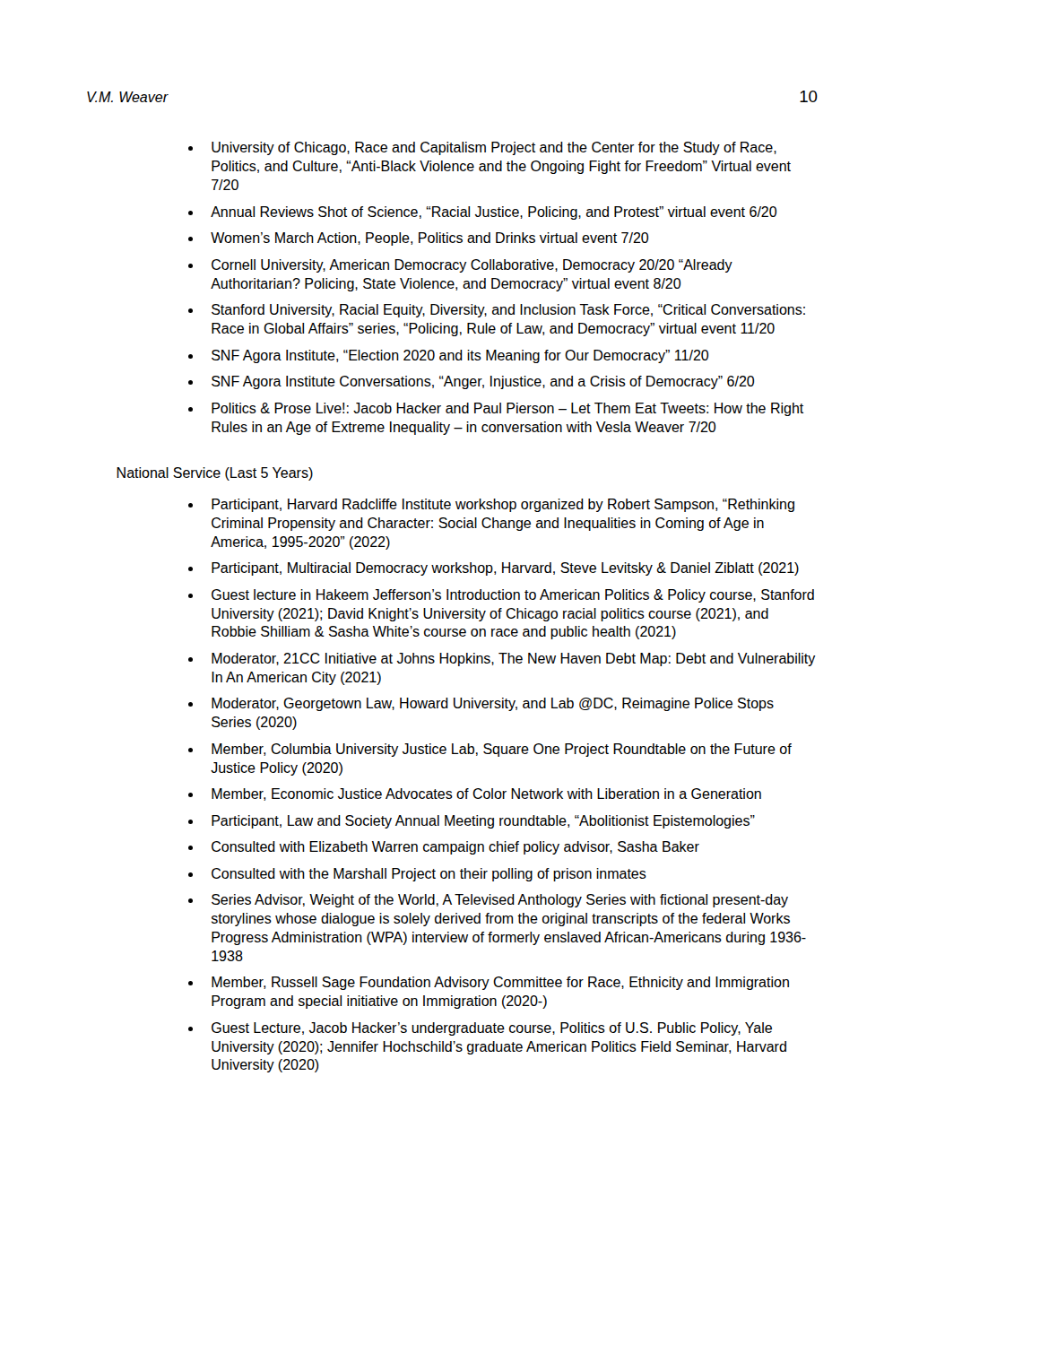V.M. Weaver 10
University of Chicago, Race and Capitalism Project and the Center for the Study of Race, Politics, and Culture, “Anti-Black Violence and the Ongoing Fight for Freedom” Virtual event 7/20
Annual Reviews Shot of Science, “Racial Justice, Policing, and Protest” virtual event 6/20
Women’s March Action, People, Politics and Drinks virtual event 7/20
Cornell University, American Democracy Collaborative, Democracy 20/20 “Already Authoritarian? Policing, State Violence, and Democracy” virtual event 8/20
Stanford University, Racial Equity, Diversity, and Inclusion Task Force, “Critical Conversations: Race in Global Affairs” series, “Policing, Rule of Law, and Democracy” virtual event 11/20
SNF Agora Institute, “Election 2020 and its Meaning for Our Democracy” 11/20
SNF Agora Institute Conversations, “Anger, Injustice, and a Crisis of Democracy” 6/20
Politics & Prose Live!: Jacob Hacker and Paul Pierson – Let Them Eat Tweets: How the Right Rules in an Age of Extreme Inequality – in conversation with Vesla Weaver 7/20
National Service (Last 5 Years)
Participant, Harvard Radcliffe Institute workshop organized by Robert Sampson, “Rethinking Criminal Propensity and Character: Social Change and Inequalities in Coming of Age in America, 1995-2020” (2022)
Participant, Multiracial Democracy workshop, Harvard, Steve Levitsky & Daniel Ziblatt (2021)
Guest lecture in Hakeem Jefferson’s Introduction to American Politics & Policy course, Stanford University (2021); David Knight’s University of Chicago racial politics course (2021), and Robbie Shilliam & Sasha White’s course on race and public health (2021)
Moderator, 21CC Initiative at Johns Hopkins, The New Haven Debt Map: Debt and Vulnerability In An American City (2021)
Moderator, Georgetown Law, Howard University, and Lab @DC, Reimagine Police Stops Series (2020)
Member, Columbia University Justice Lab, Square One Project Roundtable on the Future of Justice Policy (2020)
Member, Economic Justice Advocates of Color Network with Liberation in a Generation
Participant, Law and Society Annual Meeting roundtable, “Abolitionist Epistemologies”
Consulted with Elizabeth Warren campaign chief policy advisor, Sasha Baker
Consulted with the Marshall Project on their polling of prison inmates
Series Advisor, Weight of the World, A Televised Anthology Series with fictional present-day storylines whose dialogue is solely derived from the original transcripts of the federal Works Progress Administration (WPA) interview of formerly enslaved African-Americans during 1936-1938
Member, Russell Sage Foundation Advisory Committee for Race, Ethnicity and Immigration Program and special initiative on Immigration (2020-)
Guest Lecture, Jacob Hacker’s undergraduate course, Politics of U.S. Public Policy, Yale University (2020); Jennifer Hochschild’s graduate American Politics Field Seminar, Harvard University (2020)